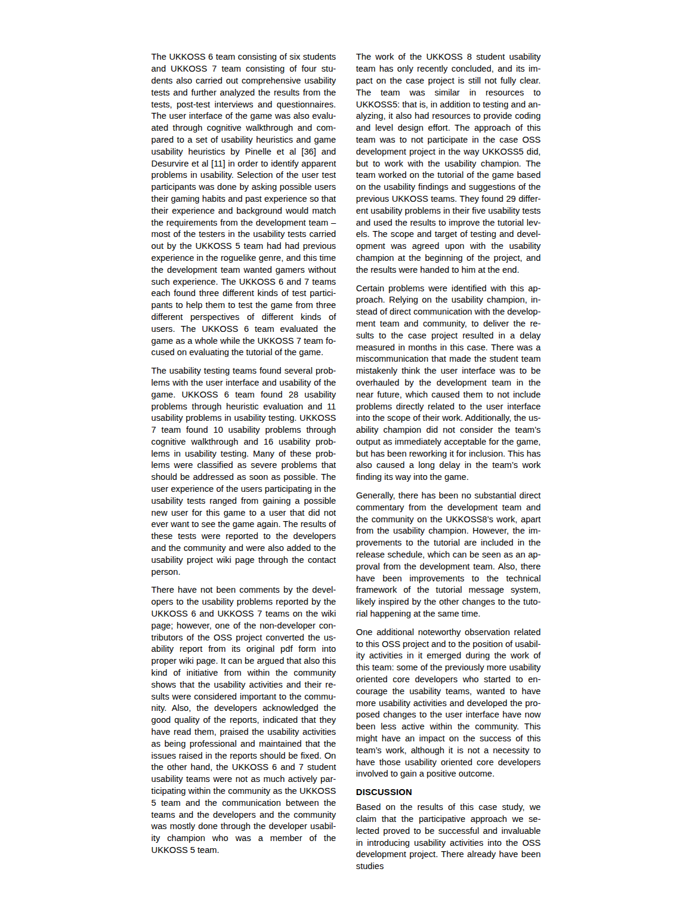The UKKOSS 6 team consisting of six students and UKKOSS 7 team consisting of four students also carried out comprehensive usability tests and further analyzed the results from the tests, post-test interviews and questionnaires. The user interface of the game was also evaluated through cognitive walkthrough and compared to a set of usability heuristics and game usability heuristics by Pinelle et al [36] and Desurvire et al [11] in order to identify apparent problems in usability. Selection of the user test participants was done by asking possible users their gaming habits and past experience so that their experience and background would match the requirements from the development team – most of the testers in the usability tests carried out by the UKKOSS 5 team had had previous experience in the roguelike genre, and this time the development team wanted gamers without such experience. The UKKOSS 6 and 7 teams each found three different kinds of test participants to help them to test the game from three different perspectives of different kinds of users. The UKKOSS 6 team evaluated the game as a whole while the UKKOSS 7 team focused on evaluating the tutorial of the game.
The usability testing teams found several problems with the user interface and usability of the game. UKKOSS 6 team found 28 usability problems through heuristic evaluation and 11 usability problems in usability testing. UKKOSS 7 team found 10 usability problems through cognitive walkthrough and 16 usability problems in usability testing. Many of these problems were classified as severe problems that should be addressed as soon as possible. The user experience of the users participating in the usability tests ranged from gaining a possible new user for this game to a user that did not ever want to see the game again. The results of these tests were reported to the developers and the community and were also added to the usability project wiki page through the contact person.
There have not been comments by the developers to the usability problems reported by the UKKOSS 6 and UKKOSS 7 teams on the wiki page; however, one of the non-developer contributors of the OSS project converted the usability report from its original pdf form into proper wiki page. It can be argued that also this kind of initiative from within the community shows that the usability activities and their results were considered important to the community. Also, the developers acknowledged the good quality of the reports, indicated that they have read them, praised the usability activities as being professional and maintained that the issues raised in the reports should be fixed. On the other hand, the UKKOSS 6 and 7 student usability teams were not as much actively participating within the community as the UKKOSS 5 team and the communication between the teams and the developers and the community was mostly done through the developer usability champion who was a member of the UKKOSS 5 team.
The work of the UKKOSS 8 student usability team has only recently concluded, and its impact on the case project is still not fully clear. The team was similar in resources to UKKOSS5: that is, in addition to testing and analyzing, it also had resources to provide coding and level design effort. The approach of this team was to not participate in the case OSS development project in the way UKKOSS5 did, but to work with the usability champion. The team worked on the tutorial of the game based on the usability findings and suggestions of the previous UKKOSS teams. They found 29 different usability problems in their five usability tests and used the results to improve the tutorial levels. The scope and target of testing and development was agreed upon with the usability champion at the beginning of the project, and the results were handed to him at the end.
Certain problems were identified with this approach. Relying on the usability champion, instead of direct communication with the development team and community, to deliver the results to the case project resulted in a delay measured in months in this case. There was a miscommunication that made the student team mistakenly think the user interface was to be overhauled by the development team in the near future, which caused them to not include problems directly related to the user interface into the scope of their work. Additionally, the usability champion did not consider the team’s output as immediately acceptable for the game, but has been reworking it for inclusion. This has also caused a long delay in the team’s work finding its way into the game.
Generally, there has been no substantial direct commentary from the development team and the community on the UKKOSS8’s work, apart from the usability champion. However, the improvements to the tutorial are included in the release schedule, which can be seen as an approval from the development team. Also, there have been improvements to the technical framework of the tutorial message system, likely inspired by the other changes to the tutorial happening at the same time.
One additional noteworthy observation related to this OSS project and to the position of usability activities in it emerged during the work of this team: some of the previously more usability oriented core developers who started to encourage the usability teams, wanted to have more usability activities and developed the proposed changes to the user interface have now been less active within the community. This might have an impact on the success of this team’s work, although it is not a necessity to have those usability oriented core developers involved to gain a positive outcome.
Discussion
Based on the results of this case study, we claim that the participative approach we selected proved to be successful and invaluable in introducing usability activities into the OSS development project. There already have been studies